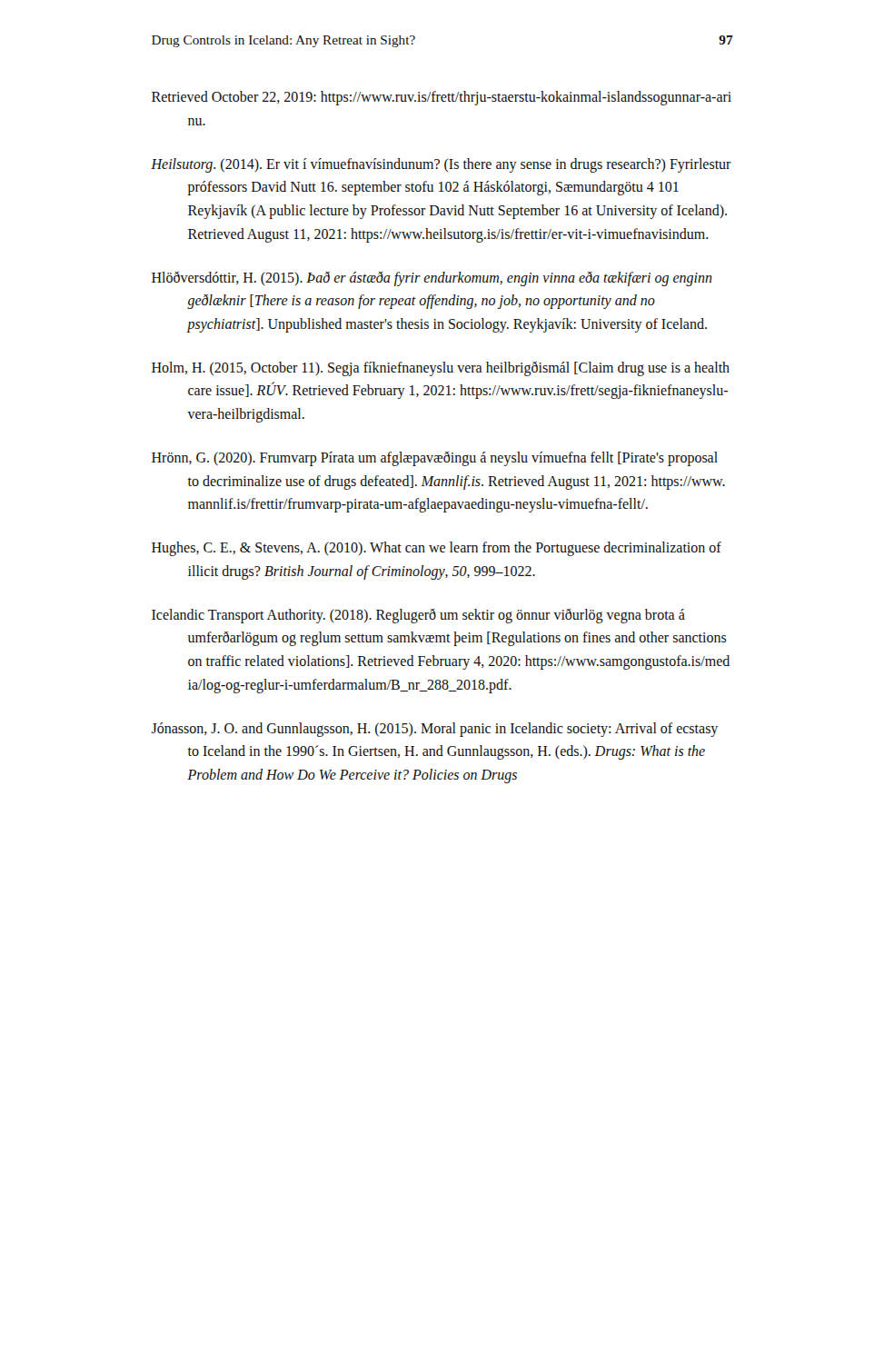Drug Controls in Iceland: Any Retreat in Sight? 97
Retrieved October 22, 2019: https://www.ruv.is/frett/thrju-staerstu-kokainmal-islandssogunnar-a-arinu.
Heilsutorg. (2014). Er vit í vímuefnavísindunum? (Is there any sense in drugs research?) Fyrirlestur prófessors David Nutt 16. september stofu 102 á Háskólatorgi, Sæmundargötu 4 101 Reykjavík (A public lecture by Professor David Nutt September 16 at University of Iceland). Retrieved August 11, 2021: https://www.heilsutorg.is/is/frettir/er-vit-i-vimuefnavisindum.
Hlöðversdóttir, H. (2015). Það er ástæða fyrir endurkomum, engin vinna eða tækifæri og enginn geðlæknir [There is a reason for repeat offending, no job, no opportunity and no psychiatrist]. Unpublished master's thesis in Sociology. Reykjavík: University of Iceland.
Holm, H. (2015, October 11). Segja fíkniefnaneyslu vera heilbrigðismál [Claim drug use is a health care issue]. RÚV. Retrieved February 1, 2021: https://www.ruv.is/frett/segja-fikniefnaneyslu-vera-heilbrigdismal.
Hrönn, G. (2020). Frumvarp Pírata um afglæpavæðingu á neyslu vímuefna fellt [Pirate's proposal to decriminalize use of drugs defeated]. Mannlif.is. Retrieved August 11, 2021: https://www.mannlif.is/frettir/frumvarp-pirata-um-afglaepavaedingu-neyslu-vimuefna-fellt/.
Hughes, C. E., & Stevens, A. (2010). What can we learn from the Portuguese decriminalization of illicit drugs? British Journal of Criminology, 50, 999–1022.
Icelandic Transport Authority. (2018). Reglugerð um sektir og önnur viðurlög vegna brota á umferðarlögum og reglum settum samkvæmt þeim [Regulations on fines and other sanctions on traffic related violations]. Retrieved February 4, 2020: https://www.samgongustofa.is/media/log-og-reglur-i-umferdarmalum/B_nr_288_2018.pdf.
Jónasson, J. O. and Gunnlaugsson, H. (2015). Moral panic in Icelandic society: Arrival of ecstasy to Iceland in the 1990´s. In Giertsen, H. and Gunnlaugsson, H. (eds.). Drugs: What is the Problem and How Do We Perceive it? Policies on Drugs